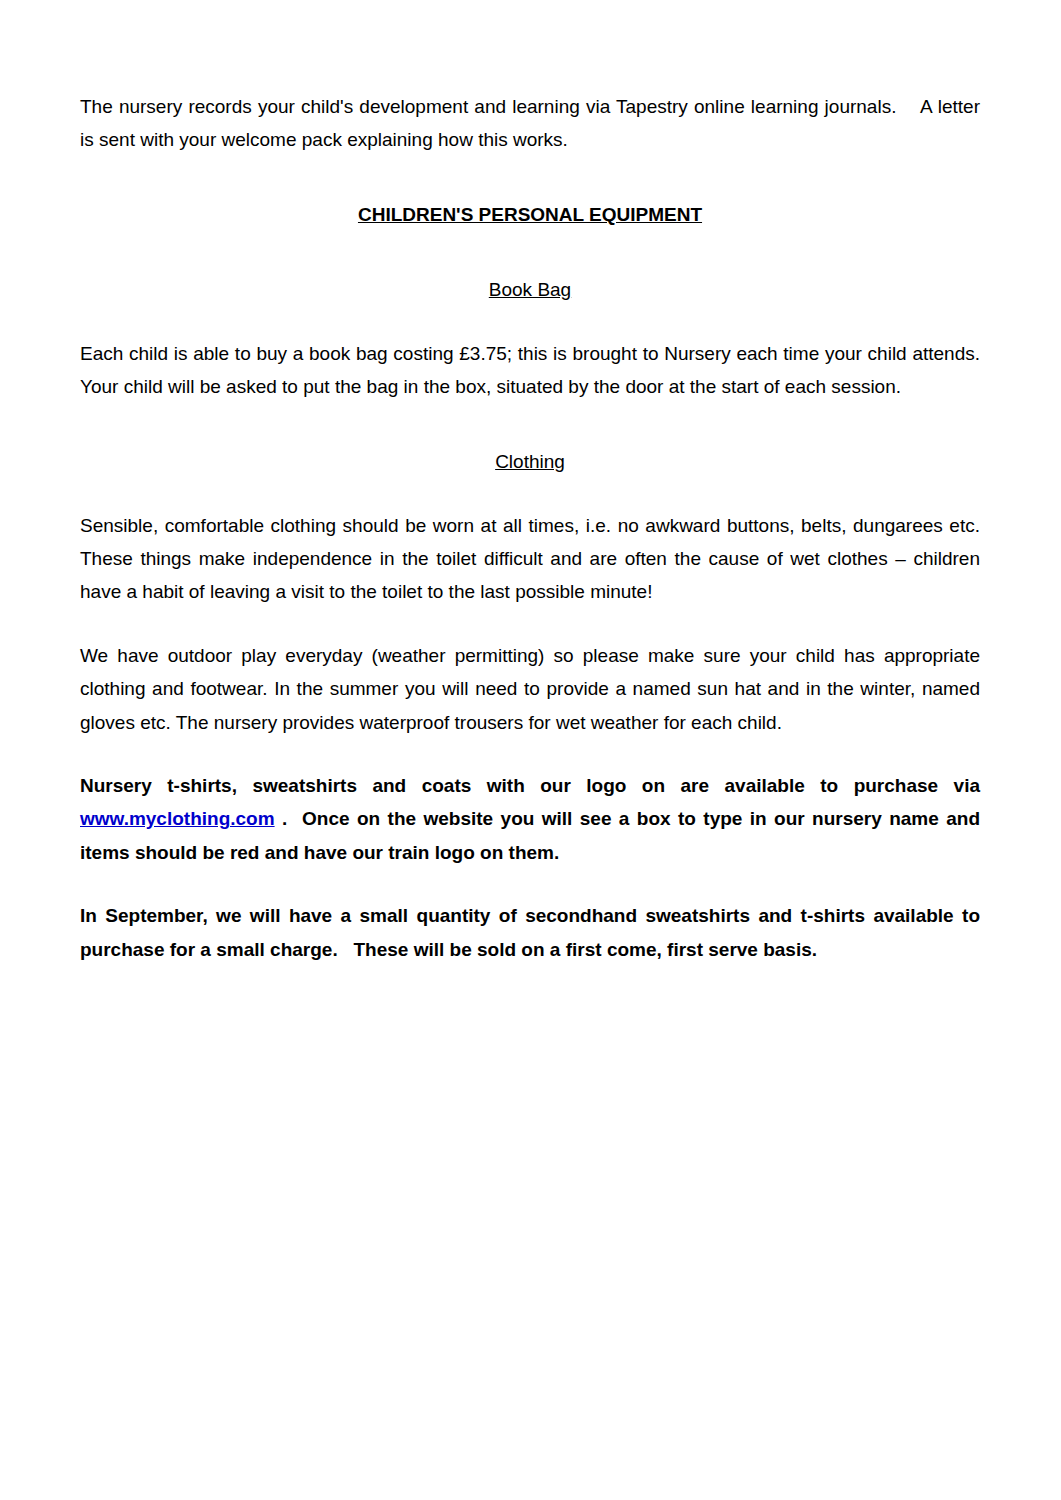The nursery records your child's development and learning via Tapestry online learning journals. A letter is sent with your welcome pack explaining how this works.
Children's Personal Equipment
Book Bag
Each child is able to buy a book bag costing £3.75; this is brought to Nursery each time your child attends. Your child will be asked to put the bag in the box, situated by the door at the start of each session.
Clothing
Sensible, comfortable clothing should be worn at all times, i.e. no awkward buttons, belts, dungarees etc. These things make independence in the toilet difficult and are often the cause of wet clothes – children have a habit of leaving a visit to the toilet to the last possible minute!
We have outdoor play everyday (weather permitting) so please make sure your child has appropriate clothing and footwear. In the summer you will need to provide a named sun hat and in the winter, named gloves etc. The nursery provides waterproof trousers for wet weather for each child.
Nursery t-shirts, sweatshirts and coats with our logo on are available to purchase via www.myclothing.com . Once on the website you will see a box to type in our nursery name and items should be red and have our train logo on them.
In September, we will have a small quantity of secondhand sweatshirts and t-shirts available to purchase for a small charge. These will be sold on a first come, first serve basis.